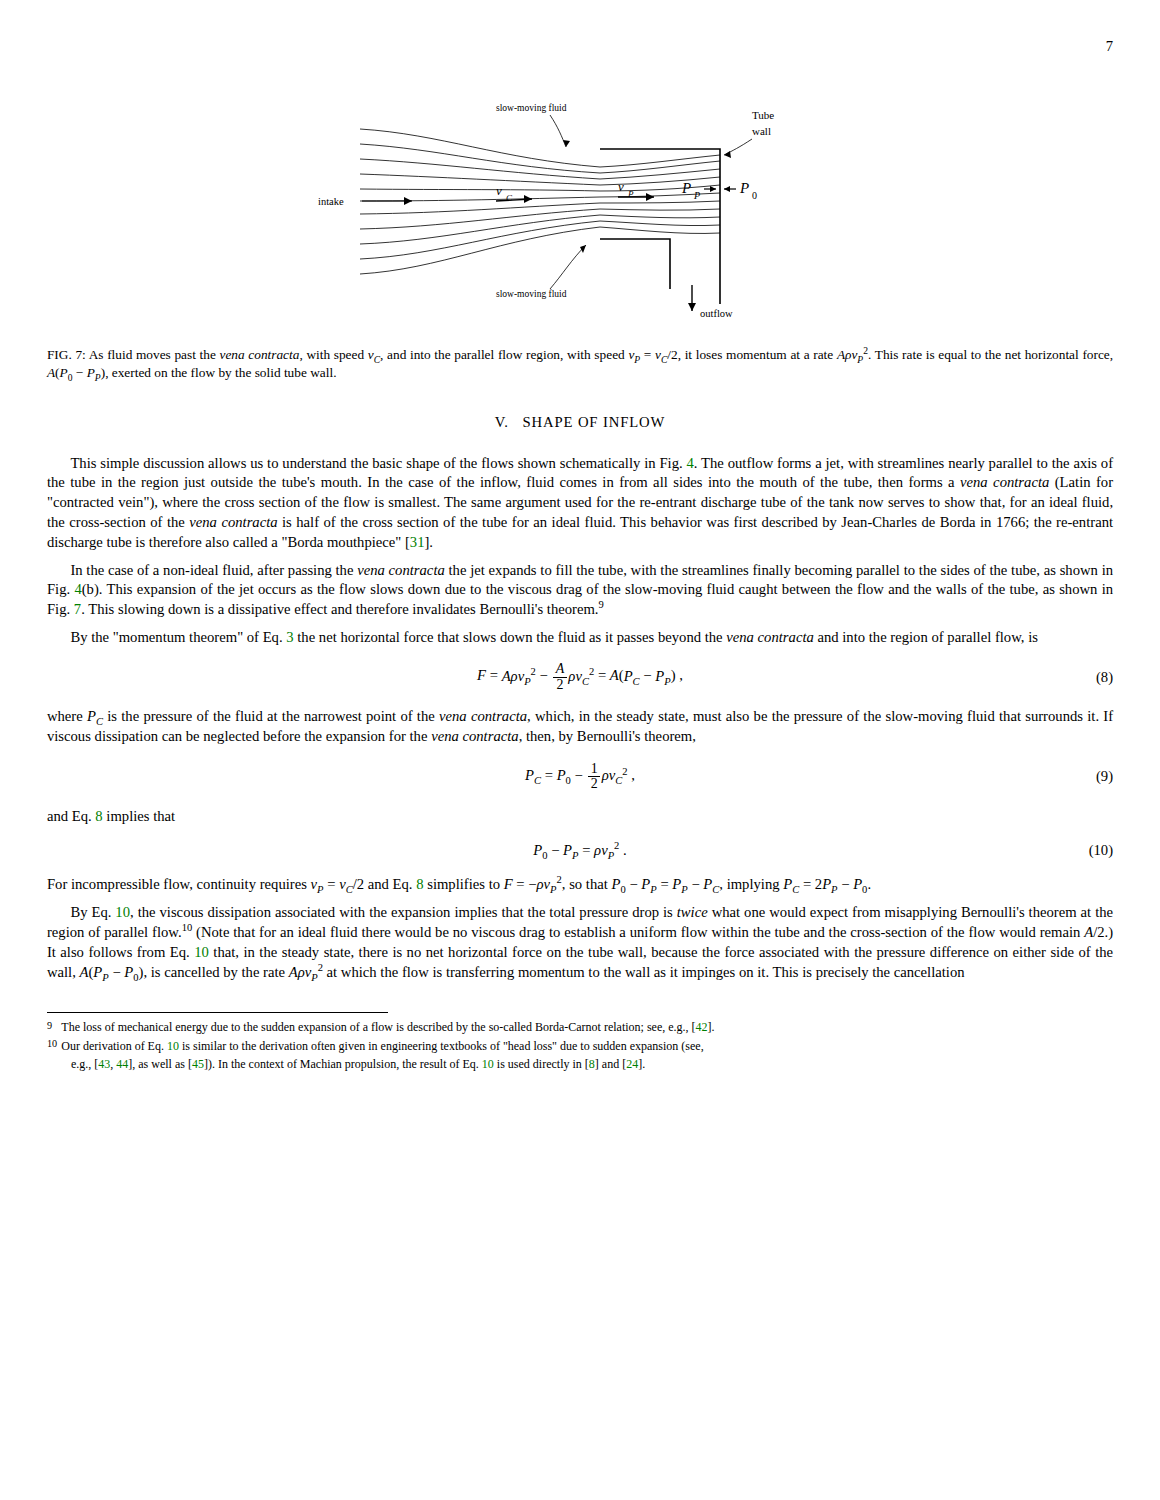7
slow-moving fluid slow-moving fluid intake Tube wall v C v P P P P 0 outflow
FIG. 7: As fluid moves past the vena contracta, with speed vC, and into the parallel flow region, with speed vP = vC/2, it loses momentum at a rate AρvP2. This rate is equal to the net horizontal force, A(P0 − PP), exerted on the flow by the solid tube wall.
V. SHAPE OF INFLOW
This simple discussion allows us to understand the basic shape of the flows shown schematically in Fig. 4. The outflow forms a jet, with streamlines nearly parallel to the axis of the tube in the region just outside the tube's mouth. In the case of the inflow, fluid comes in from all sides into the mouth of the tube, then forms a vena contracta (Latin for "contracted vein"), where the cross section of the flow is smallest. The same argument used for the re-entrant discharge tube of the tank now serves to show that, for an ideal fluid, the cross-section of the vena contracta is half of the cross section of the tube for an ideal fluid. This behavior was first described by Jean-Charles de Borda in 1766; the re-entrant discharge tube is therefore also called a "Borda mouthpiece" [31].
In the case of a non-ideal fluid, after passing the vena contracta the jet expands to fill the tube, with the streamlines finally becoming parallel to the sides of the tube, as shown in Fig. 4(b). This expansion of the jet occurs as the flow slows down due to the viscous drag of the slow-moving fluid caught between the flow and the walls of the tube, as shown in Fig. 7. This slowing down is a dissipative effect and therefore invalidates Bernoulli's theorem.9
By the "momentum theorem" of Eq. 3 the net horizontal force that slows down the fluid as it passes beyond the vena contracta and into the region of parallel flow, is
F = AρvP2 − A 2 ρvC2 = A(PC − PP) , (8)
where PC is the pressure of the fluid at the narrowest point of the vena contracta, which, in the steady state, must also be the pressure of the slow-moving fluid that surrounds it. If viscous dissipation can be neglected before the expansion for the vena contracta, then, by Bernoulli's theorem,
PC = P0 − 12 ρvC2 , (9)
and Eq. 8 implies that
P0 − PP = ρvP2 . (10)
For incompressible flow, continuity requires vP = vC/2 and Eq. 8 simplifies to F = −ρvP2, so that P0 − PP = PP − PC, implying PC = 2PP − P0.
By Eq. 10, the viscous dissipation associated with the expansion implies that the total pressure drop is twice what one would expect from misapplying Bernoulli's theorem at the region of parallel flow.10 (Note that for an ideal fluid there would be no viscous drag to establish a uniform flow within the tube and the cross-section of the flow would remain A/2.) It also follows from Eq. 10 that, in the steady state, there is no net horizontal force on the tube wall, because the force associated with the pressure difference on either side of the wall, A(PP − P0), is cancelled by the rate AρvP2 at which the flow is transferring momentum to the wall as it impinges on it. This is precisely the cancellation
9 The loss of mechanical energy due to the sudden expansion of a flow is described by the so-called Borda-Carnot relation; see, e.g., [42].
10 Our derivation of Eq. 10 is similar to the derivation often given in engineering textbooks of "head loss" due to sudden expansion (see,
e.g., [43, 44], as well as [45]). In the context of Machian propulsion, the result of Eq. 10 is used directly in [8] and [24].